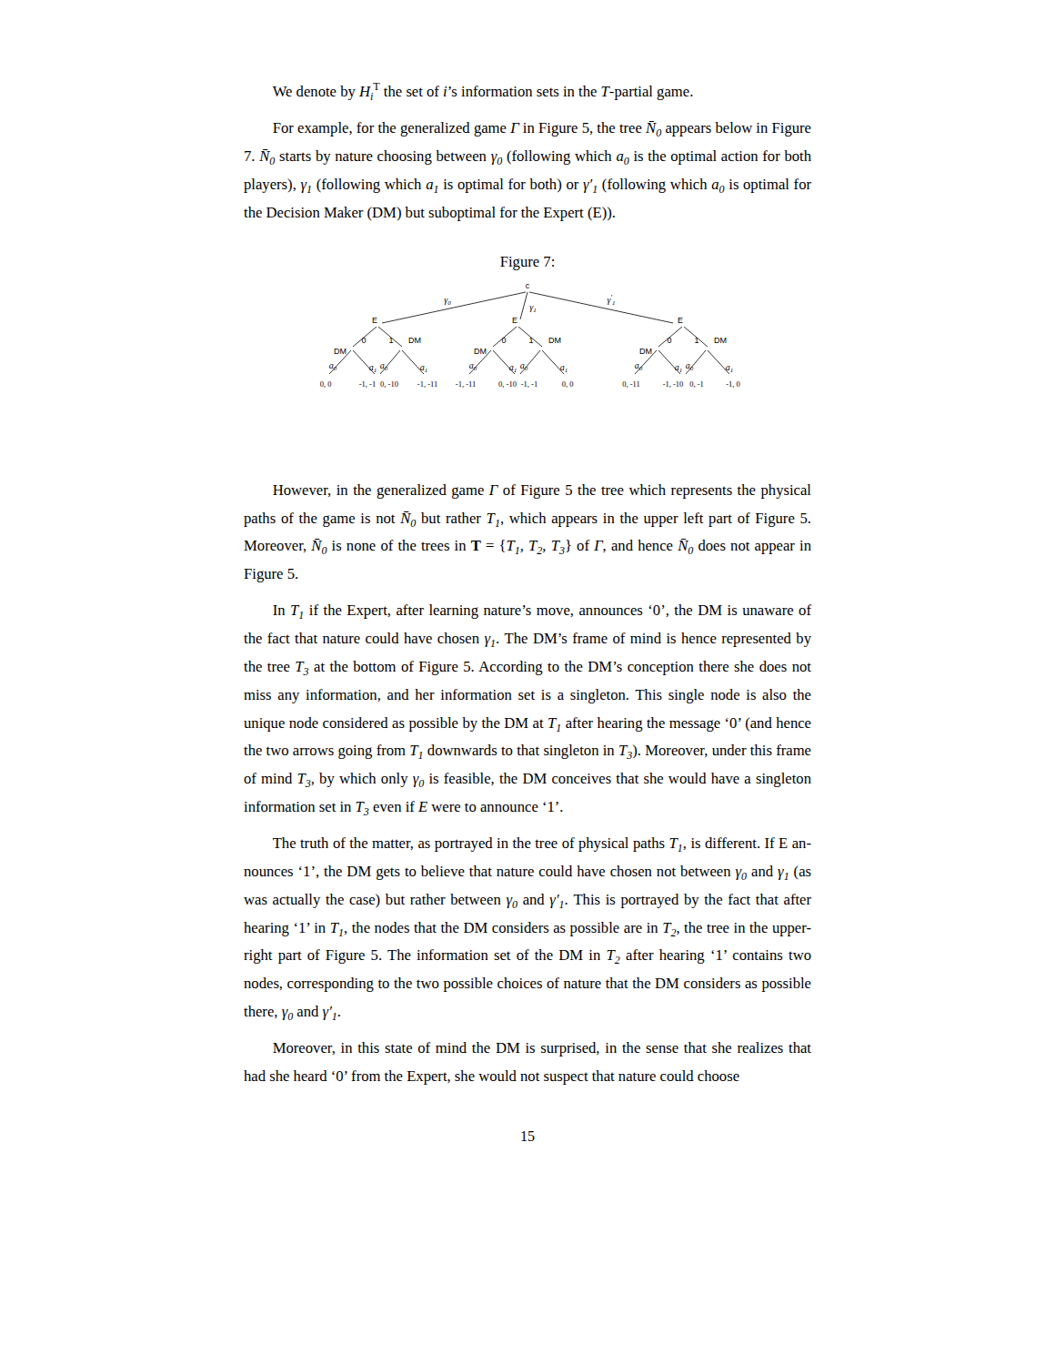We denote by HiT the set of i’s information sets in the T-partial game.
For example, for the generalized game Γ in Figure 5, the tree N̄0 appears below in Figure 7. N̄0 starts by nature choosing between γ0 (following which a0 is the optimal action for both players), γ1 (following which a1 is optimal for both) or γ′1 (following which a0 is optimal for the Decision Maker (DM) but suboptimal for the Expert (E)).
Figure 7:
c γ0 γ1 γ′1 E 0 1 DM DM a0 a1 a0 a1 0, 0 -1, -1 0, -10 -1, -11 E 0 1 DM DM a0 a1 a0 a1 -1, -11 0, -10 -1, -1 0, 0 E 0 1 DM DM a0 a1 a0 a1 0, -11 -1, -10 0, -1 -1, 0
However, in the generalized game Γ of Figure 5 the tree which represents the physical paths of the game is not N̄0 but rather T1, which appears in the upper left part of Figure 5. Moreover, N̄0 is none of the trees in T = {T1, T2, T3} of Γ, and hence N̄0 does not appear in Figure 5.
In T1 if the Expert, after learning nature’s move, announces ‘0’, the DM is unaware of the fact that nature could have chosen γ1. The DM’s frame of mind is hence represented by the tree T3 at the bottom of Figure 5. According to the DM’s conception there she does not miss any information, and her information set is a singleton. This single node is also the unique node considered as possible by the DM at T1 after hearing the message ‘0’ (and hence the two arrows going from T1 downwards to that singleton in T3). Moreover, under this frame of mind T3, by which only γ0 is feasible, the DM conceives that she would have a singleton information set in T3 even if E were to announce ‘1’.
The truth of the matter, as portrayed in the tree of physical paths T1, is different. If E announces ‘1’, the DM gets to believe that nature could have chosen not between γ0 and γ1 (as was actually the case) but rather between γ0 and γ′1. This is portrayed by the fact that after hearing ‘1’ in T1, the nodes that the DM considers as possible are in T2, the tree in the upper-right part of Figure 5. The information set of the DM in T2 after hearing ‘1’ contains two nodes, corresponding to the two possible choices of nature that the DM considers as possible there, γ0 and γ′1.
Moreover, in this state of mind the DM is surprised, in the sense that she realizes that had she heard ‘0’ from the Expert, she would not suspect that nature could choose
15